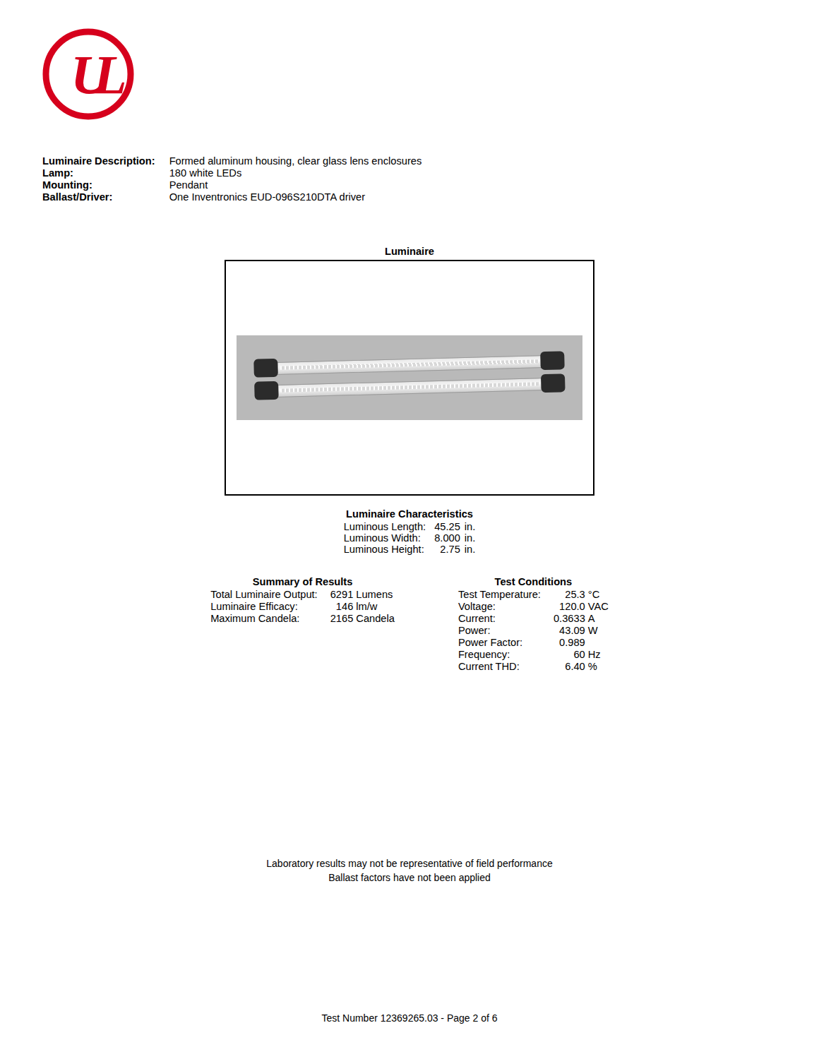U L
| Luminaire Description: | Formed aluminum housing, clear glass lens enclosures |
| Lamp: | 180 white LEDs |
| Mounting: | Pendant |
| Ballast/Driver: | One Inventronics EUD-096S210DTA driver |
Luminaire
Luminaire Characteristics
| Luminous Length: | 45.25 | in. |
| Luminous Width: | 8.000 | in. |
| Luminous Height: | 2.75 | in. |
Summary of Results
| Total Luminaire Output: | 6291 | Lumens |
| Luminaire Efficacy: | 146 | lm/w |
| Maximum Candela: | 2165 | Candela |
Test Conditions
| Test Temperature: | 25.3 | °C |
| Voltage: | 120.0 | VAC |
| Current: | 0.3633 | A |
| Power: | 43.09 | W |
| Power Factor: | 0.989 | |
| Frequency: | 60 | Hz |
| Current THD: | 6.40 | % |
Laboratory results may not be representative of field performance
Ballast factors have not been applied
Test Number 12369265.03 - Page 2 of 6